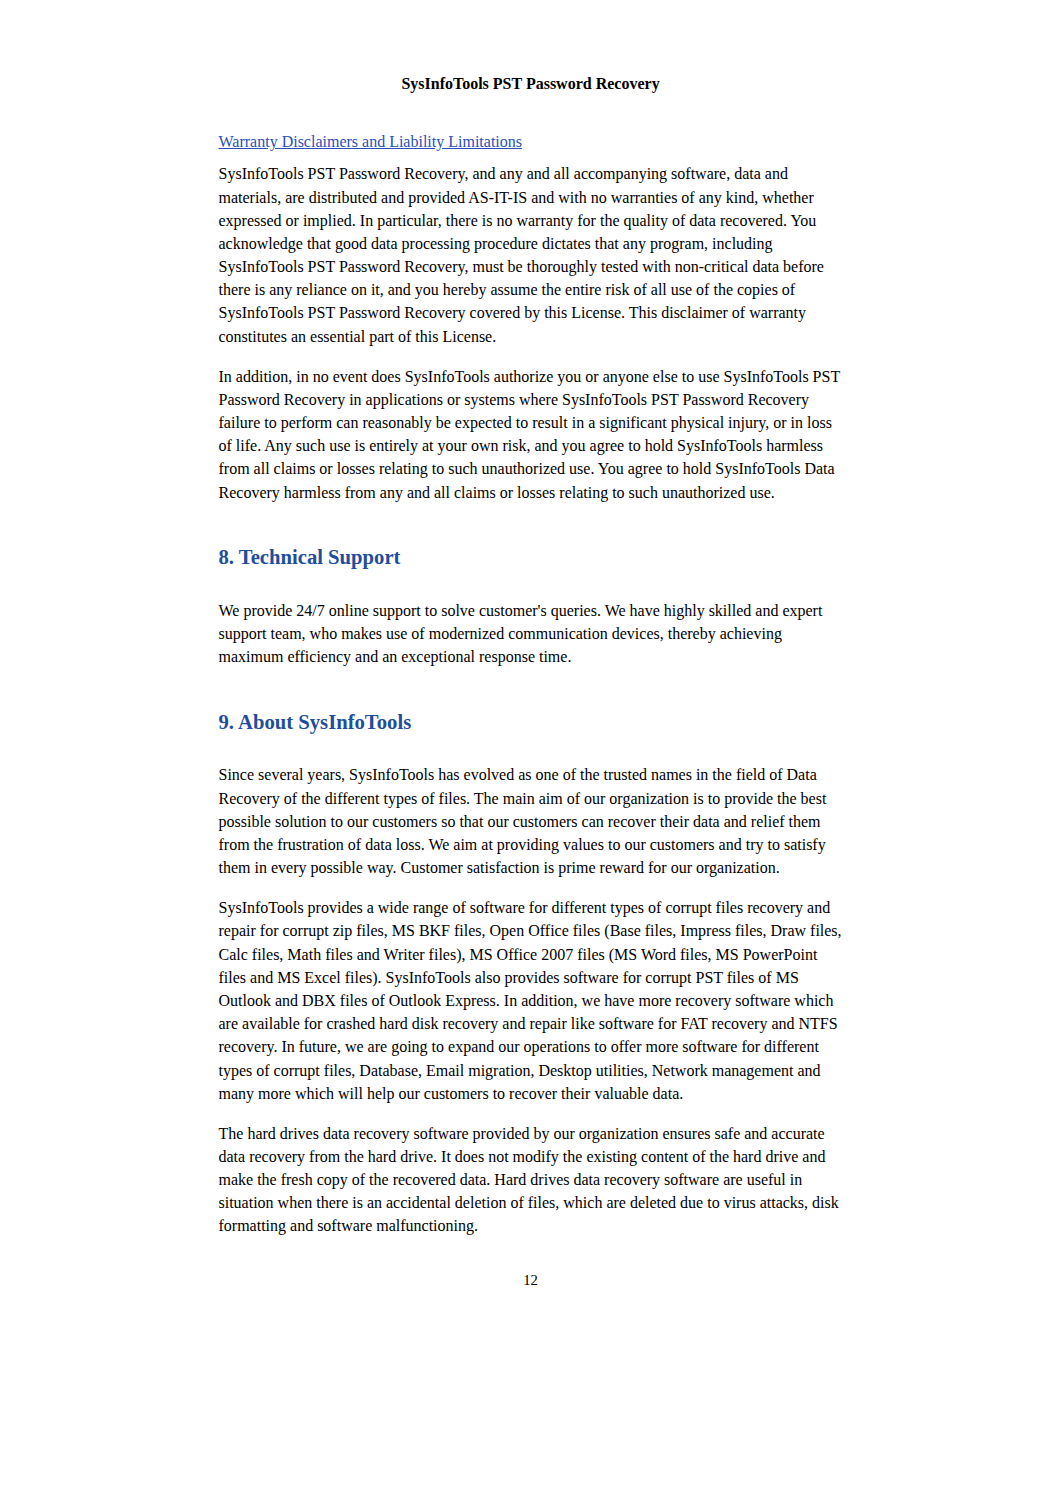SysInfoTools PST Password Recovery
Warranty Disclaimers and Liability Limitations
SysInfoTools PST Password Recovery, and any and all accompanying software, data and materials, are distributed and provided AS-IT-IS and with no warranties of any kind, whether expressed or implied. In particular, there is no warranty for the quality of data recovered. You acknowledge that good data processing procedure dictates that any program, including SysInfoTools PST Password Recovery, must be thoroughly tested with non-critical data before there is any reliance on it, and you hereby assume the entire risk of all use of the copies of SysInfoTools PST Password Recovery covered by this License. This disclaimer of warranty constitutes an essential part of this License.
In addition, in no event does SysInfoTools authorize you or anyone else to use SysInfoTools PST Password Recovery in applications or systems where SysInfoTools PST Password Recovery failure to perform can reasonably be expected to result in a significant physical injury, or in loss of life. Any such use is entirely at your own risk, and you agree to hold SysInfoTools harmless from all claims or losses relating to such unauthorized use. You agree to hold SysInfoTools Data Recovery harmless from any and all claims or losses relating to such unauthorized use.
8. Technical Support
We provide 24/7 online support to solve customer's queries. We have highly skilled and expert support team, who makes use of modernized communication devices, thereby achieving maximum efficiency and an exceptional response time.
9. About SysInfoTools
Since several years, SysInfoTools has evolved as one of the trusted names in the field of Data Recovery of the different types of files. The main aim of our organization is to provide the best possible solution to our customers so that our customers can recover their data and relief them from the frustration of data loss. We aim at providing values to our customers and try to satisfy them in every possible way. Customer satisfaction is prime reward for our organization.
SysInfoTools provides a wide range of software for different types of corrupt files recovery and repair for corrupt zip files, MS BKF files, Open Office files (Base files, Impress files, Draw files, Calc files, Math files and Writer files), MS Office 2007 files (MS Word files, MS PowerPoint files and MS Excel files). SysInfoTools also provides software for corrupt PST files of MS Outlook and DBX files of Outlook Express. In addition, we have more recovery software which are available for crashed hard disk recovery and repair like software for FAT recovery and NTFS recovery. In future, we are going to expand our operations to offer more software for different types of corrupt files, Database, Email migration, Desktop utilities, Network management and many more which will help our customers to recover their valuable data.
The hard drives data recovery software provided by our organization ensures safe and accurate data recovery from the hard drive. It does not modify the existing content of the hard drive and make the fresh copy of the recovered data. Hard drives data recovery software are useful in situation when there is an accidental deletion of files, which are deleted due to virus attacks, disk formatting and software malfunctioning.
12